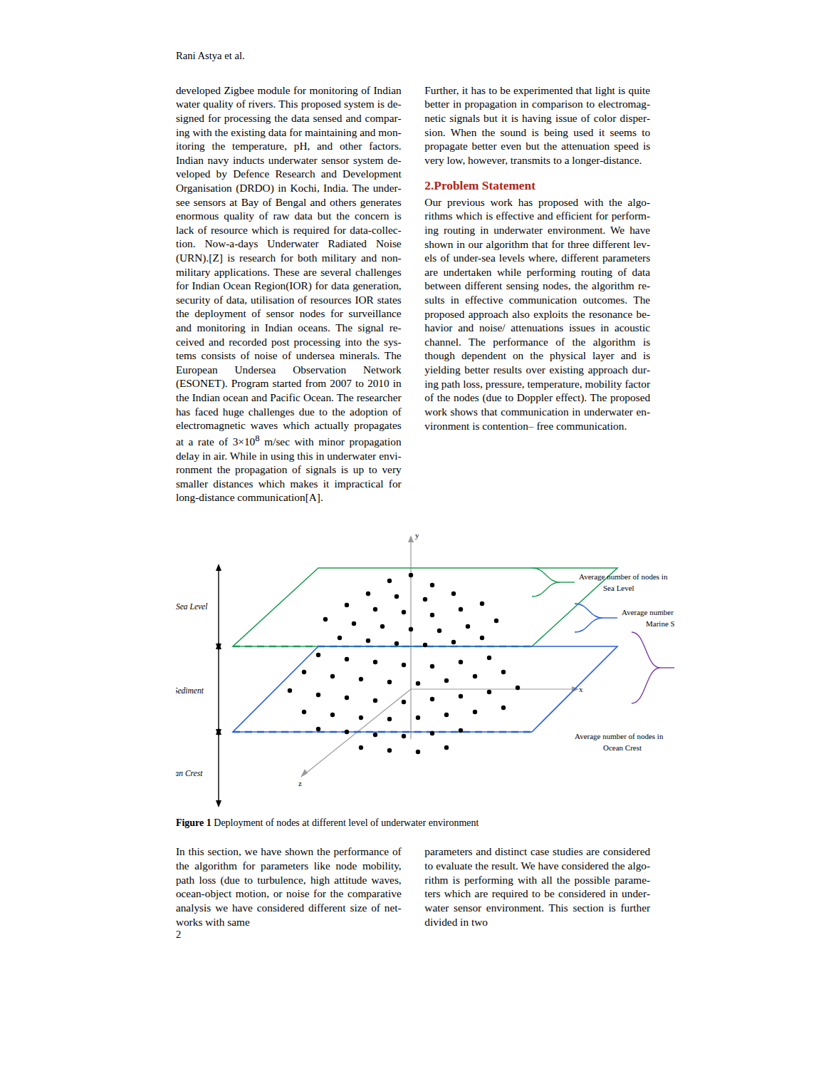Rani Astya et al.
developed Zigbee module for monitoring of Indian water quality of rivers. This proposed system is designed for processing the data sensed and comparing with the existing data for maintaining and monitoring the temperature, pH, and other factors. Indian navy inducts underwater sensor system developed by Defence Research and Development Organisation (DRDO) in Kochi, India. The undersee sensors at Bay of Bengal and others generates enormous quality of raw data but the concern is lack of resource which is required for data-collection. Now-a-days Underwater Radiated Noise (URN).[Z] is research for both military and non-military applications. These are several challenges for Indian Ocean Region(IOR) for data generation, security of data, utilisation of resources IOR states the deployment of sensor nodes for surveillance and monitoring in Indian oceans. The signal received and recorded post processing into the systems consists of noise of undersea minerals. The European Undersea Observation Network (ESONET). Program started from 2007 to 2010 in the Indian ocean and Pacific Ocean. The researcher has faced huge challenges due to the adoption of electromagnetic waves which actually propagates at a rate of 3×108 m/sec with minor propagation delay in air. While in using this in underwater environment the propagation of signals is up to very smaller distances which makes it impractical for long-distance communication[A].
Further, it has to be experimented that light is quite better in propagation in comparison to electromagnetic signals but it is having issue of color dispersion. When the sound is being used it seems to propagate better even but the attenuation speed is very low, however, transmits to a longer-distance.
2.Problem Statement
Our previous work has proposed with the algorithms which is effective and efficient for performing routing in underwater environment. We have shown in our algorithm that for three different levels of under-sea levels where, different parameters are undertaken while performing routing of data between different sensing nodes, the algorithm results in effective communication outcomes. The proposed approach also exploits the resonance behavior and noise/ attenuations issues in acoustic channel. The performance of the algorithm is though dependent on the physical layer and is yielding better results over existing approach during path loss, pressure, temperature, mobility factor of the nodes (due to Doppler effect). The proposed work shows that communication in underwater environment is contention– free communication.
y x z Sea Level Marine Sediment Ocean Crest Average number of nodes in Sea Level Average number of nodes in Marine Sediment Average number of nodes in Ocean Crest
Figure 1 Deployment of nodes at different level of underwater environment
In this section, we have shown the performance of the algorithm for parameters like node mobility, path loss (due to turbulence, high attitude waves, ocean-object motion, or noise for the comparative analysis we have considered different size of networks with same
parameters and distinct case studies are considered to evaluate the result. We have considered the algorithm is performing with all the possible parameters which are required to be considered in underwater sensor environment. This section is further divided in two
2